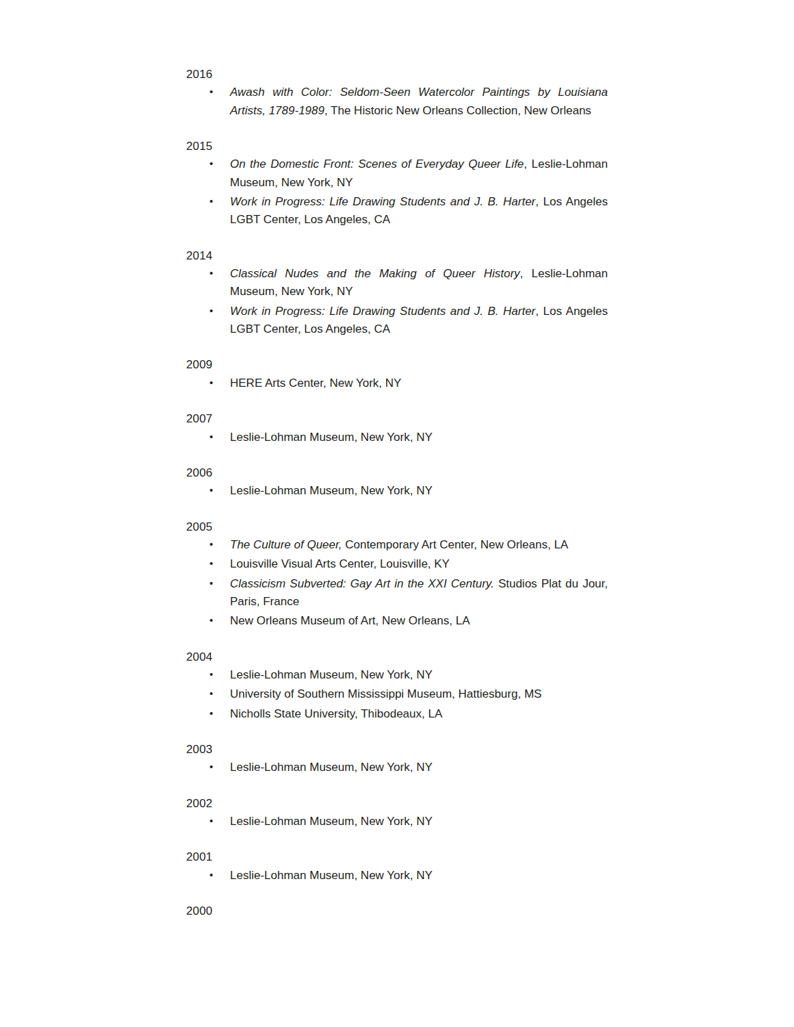2016
Awash with Color: Seldom-Seen Watercolor Paintings by Louisiana Artists, 1789-1989, The Historic New Orleans Collection, New Orleans
2015
On the Domestic Front: Scenes of Everyday Queer Life, Leslie-Lohman Museum, New York, NY
Work in Progress: Life Drawing Students and J. B. Harter, Los Angeles LGBT Center, Los Angeles, CA
2014
Classical Nudes and the Making of Queer History, Leslie-Lohman Museum, New York, NY
Work in Progress: Life Drawing Students and J. B. Harter, Los Angeles LGBT Center, Los Angeles, CA
2009
HERE Arts Center, New York, NY
2007
Leslie-Lohman Museum, New York, NY
2006
Leslie-Lohman Museum, New York, NY
2005
The Culture of Queer, Contemporary Art Center, New Orleans, LA
Louisville Visual Arts Center, Louisville, KY
Classicism Subverted: Gay Art in the XXI Century. Studios Plat du Jour, Paris, France
New Orleans Museum of Art, New Orleans, LA
2004
Leslie-Lohman Museum, New York, NY
University of Southern Mississippi Museum, Hattiesburg, MS
Nicholls State University, Thibodeaux, LA
2003
Leslie-Lohman Museum, New York, NY
2002
Leslie-Lohman Museum, New York, NY
2001
Leslie-Lohman Museum, New York, NY
2000